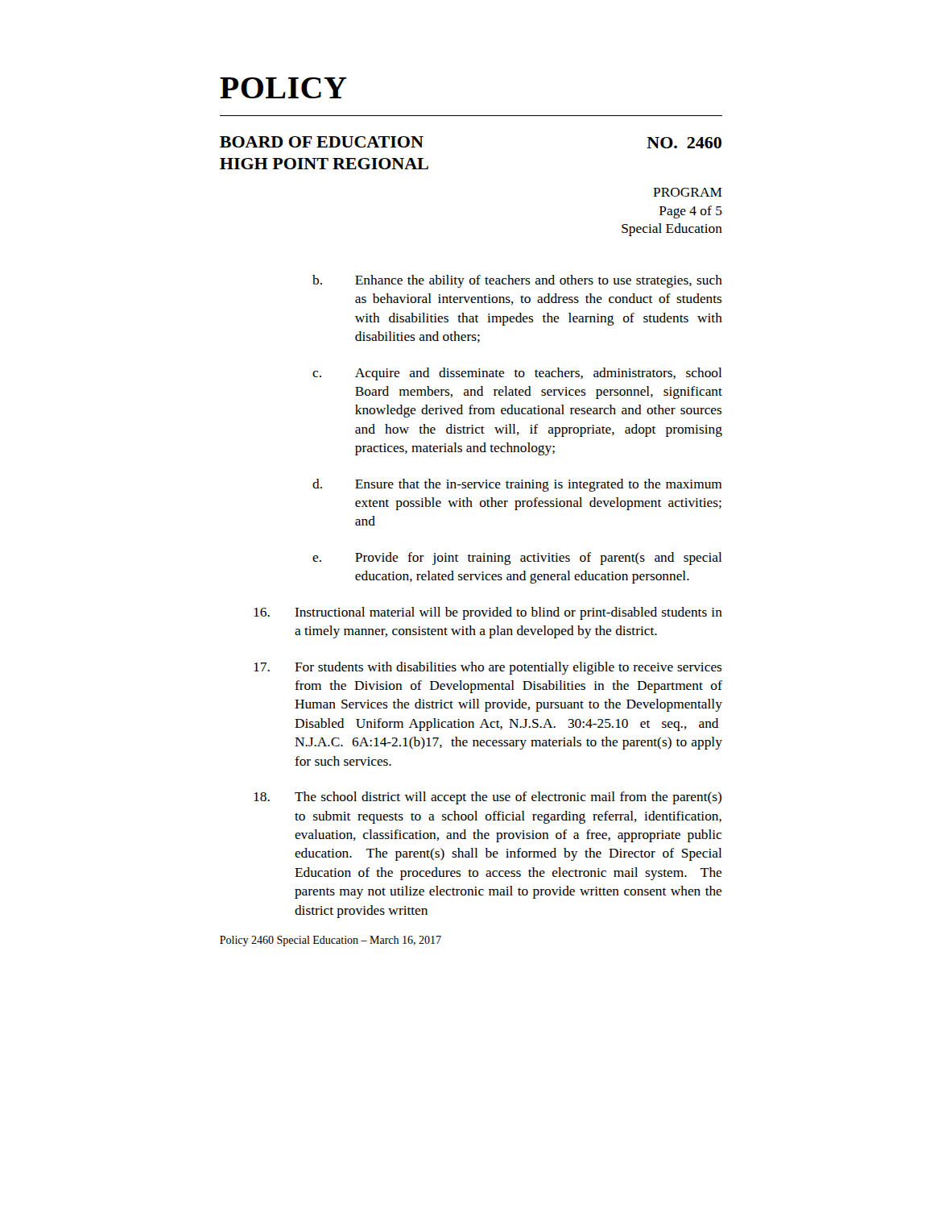POLICY
BOARD OF EDUCATION
HIGH POINT REGIONAL
NO. 2460
PROGRAM
Page 4 of 5
Special Education
b.
Enhance the ability of teachers and others to use strategies, such as behavioral interventions, to address the conduct of students with disabilities that impedes the learning of students with disabilities and others;
c.
Acquire and disseminate to teachers, administrators, school Board members, and related services personnel, significant knowledge derived from educational research and other sources and how the district will, if appropriate, adopt promising practices, materials and technology;
d.
Ensure that the in-service training is integrated to the maximum extent possible with other professional development activities; and
e.
Provide for joint training activities of parent(s and special education, related services and general education personnel.
16.
Instructional material will be provided to blind or print-disabled students in a timely manner, consistent with a plan developed by the district.
17.
For students with disabilities who are potentially eligible to receive services from the Division of Developmental Disabilities in the Department of Human Services the district will provide, pursuant to the Developmentally Disabled Uniform Application Act, N.J.S.A. 30:4-25.10 et seq., and N.J.A.C. 6A:14-2.1(b)17, the necessary materials to the parent(s) to apply for such services.
18.
The school district will accept the use of electronic mail from the parent(s) to submit requests to a school official regarding referral, identification, evaluation, classification, and the provision of a free, appropriate public education. The parent(s) shall be informed by the Director of Special Education of the procedures to access the electronic mail system. The parents may not utilize electronic mail to provide written consent when the district provides written
Policy 2460 Special Education – March 16, 2017